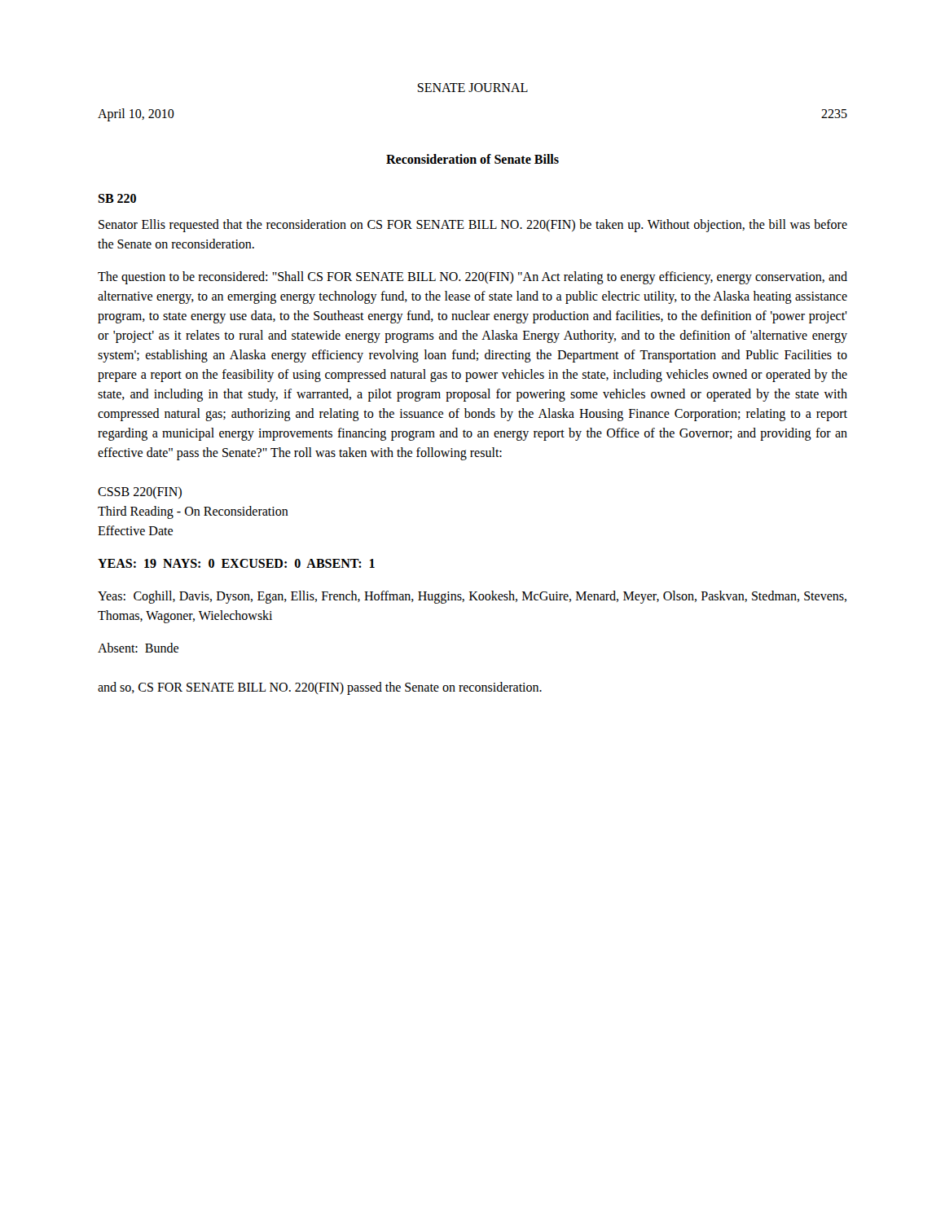SENATE JOURNAL
April 10, 2010 2235
Reconsideration of Senate Bills
SB 220
Senator Ellis requested that the reconsideration on CS FOR SENATE BILL NO. 220(FIN) be taken up. Without objection, the bill was before the Senate on reconsideration.
The question to be reconsidered: "Shall CS FOR SENATE BILL NO. 220(FIN) "An Act relating to energy efficiency, energy conservation, and alternative energy, to an emerging energy technology fund, to the lease of state land to a public electric utility, to the Alaska heating assistance program, to state energy use data, to the Southeast energy fund, to nuclear energy production and facilities, to the definition of 'power project' or 'project' as it relates to rural and statewide energy programs and the Alaska Energy Authority, and to the definition of 'alternative energy system'; establishing an Alaska energy efficiency revolving loan fund; directing the Department of Transportation and Public Facilities to prepare a report on the feasibility of using compressed natural gas to power vehicles in the state, including vehicles owned or operated by the state, and including in that study, if warranted, a pilot program proposal for powering some vehicles owned or operated by the state with compressed natural gas; authorizing and relating to the issuance of bonds by the Alaska Housing Finance Corporation; relating to a report regarding a municipal energy improvements financing program and to an energy report by the Office of the Governor; and providing for an effective date" pass the Senate?" The roll was taken with the following result:
CSSB 220(FIN)
Third Reading - On Reconsideration
Effective Date
YEAS: 19 NAYS: 0 EXCUSED: 0 ABSENT: 1
Yeas: Coghill, Davis, Dyson, Egan, Ellis, French, Hoffman, Huggins, Kookesh, McGuire, Menard, Meyer, Olson, Paskvan, Stedman, Stevens, Thomas, Wagoner, Wielechowski
Absent: Bunde
and so, CS FOR SENATE BILL NO. 220(FIN) passed the Senate on reconsideration.